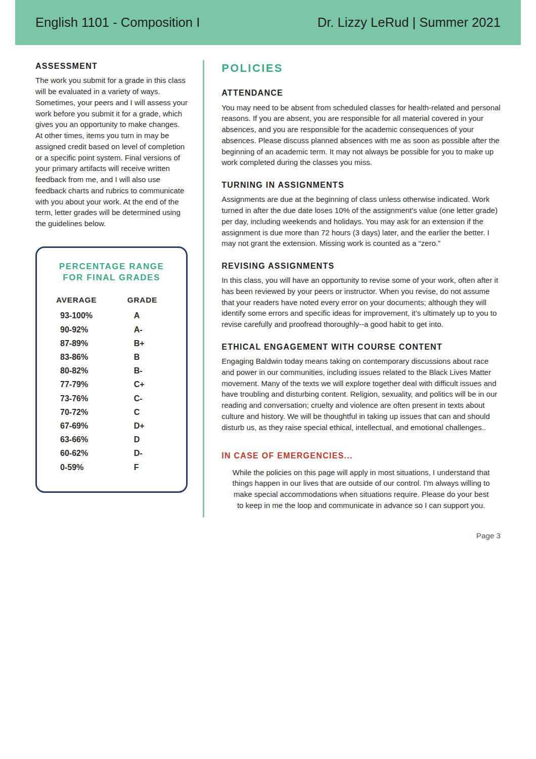English 1101 - Composition I
Dr. Lizzy LeRud | Summer 2021
Assessment
The work you submit for a grade in this class will be evaluated in a variety of ways. Sometimes, your peers and I will assess your work before you submit it for a grade, which gives you an opportunity to make changes. At other times, items you turn in may be assigned credit based on level of completion or a specific point system. Final versions of your primary artifacts will receive written feedback from me, and I will also use feedback charts and rubrics to communicate with you about your work. At the end of the term, letter grades will be determined using the guidelines below.
Percentage Range
for Final Grades
| Average | Grade |
| --- | --- |
| 93-100% | A |
| 90-92% | A- |
| 87-89% | B+ |
| 83-86% | B |
| 80-82% | B- |
| 77-79% | C+ |
| 73-76% | C- |
| 70-72% | C |
| 67-69% | D+ |
| 63-66% | D |
| 60-62% | D- |
| 0-59% | F |
Policies
Attendance
You may need to be absent from scheduled classes for health-related and personal reasons. If you are absent, you are responsible for all material covered in your absences, and you are responsible for the academic consequences of your absences. Please discuss planned absences with me as soon as possible after the beginning of an academic term. It may not always be possible for you to make up work completed during the classes you miss.
Turning in Assignments
Assignments are due at the beginning of class unless otherwise indicated. Work turned in after the due date loses 10% of the assignment's value (one letter grade) per day, including weekends and holidays. You may ask for an extension if the assignment is due more than 72 hours (3 days) later, and the earlier the better. I may not grant the extension. Missing work is counted as a “zero.”
Revising Assignments
In this class, you will have an opportunity to revise some of your work, often after it has been reviewed by your peers or instructor. When you revise, do not assume that your readers have noted every error on your documents; although they will identify some errors and specific ideas for improvement, it’s ultimately up to you to revise carefully and proofread thoroughly--a good habit to get into.
Ethical Engagement with Course Content
Engaging Baldwin today means taking on contemporary discussions about race and power in our communities, including issues related to the Black Lives Matter movement. Many of the texts we will explore together deal with difficult issues and have troubling and disturbing content. Religion, sexuality, and politics will be in our reading and conversation; cruelty and violence are often present in texts about culture and history. We will be thoughtful in taking up issues that can and should disturb us, as they raise special ethical, intellectual, and emotional challenges..
In case of emergencies...
While the policies on this page will apply in most situations, I understand that things happen in our lives that are outside of our control. I'm always willing to make special accommodations when situations require. Please do your best to keep in me the loop and communicate in advance so I can support you.
Page 3